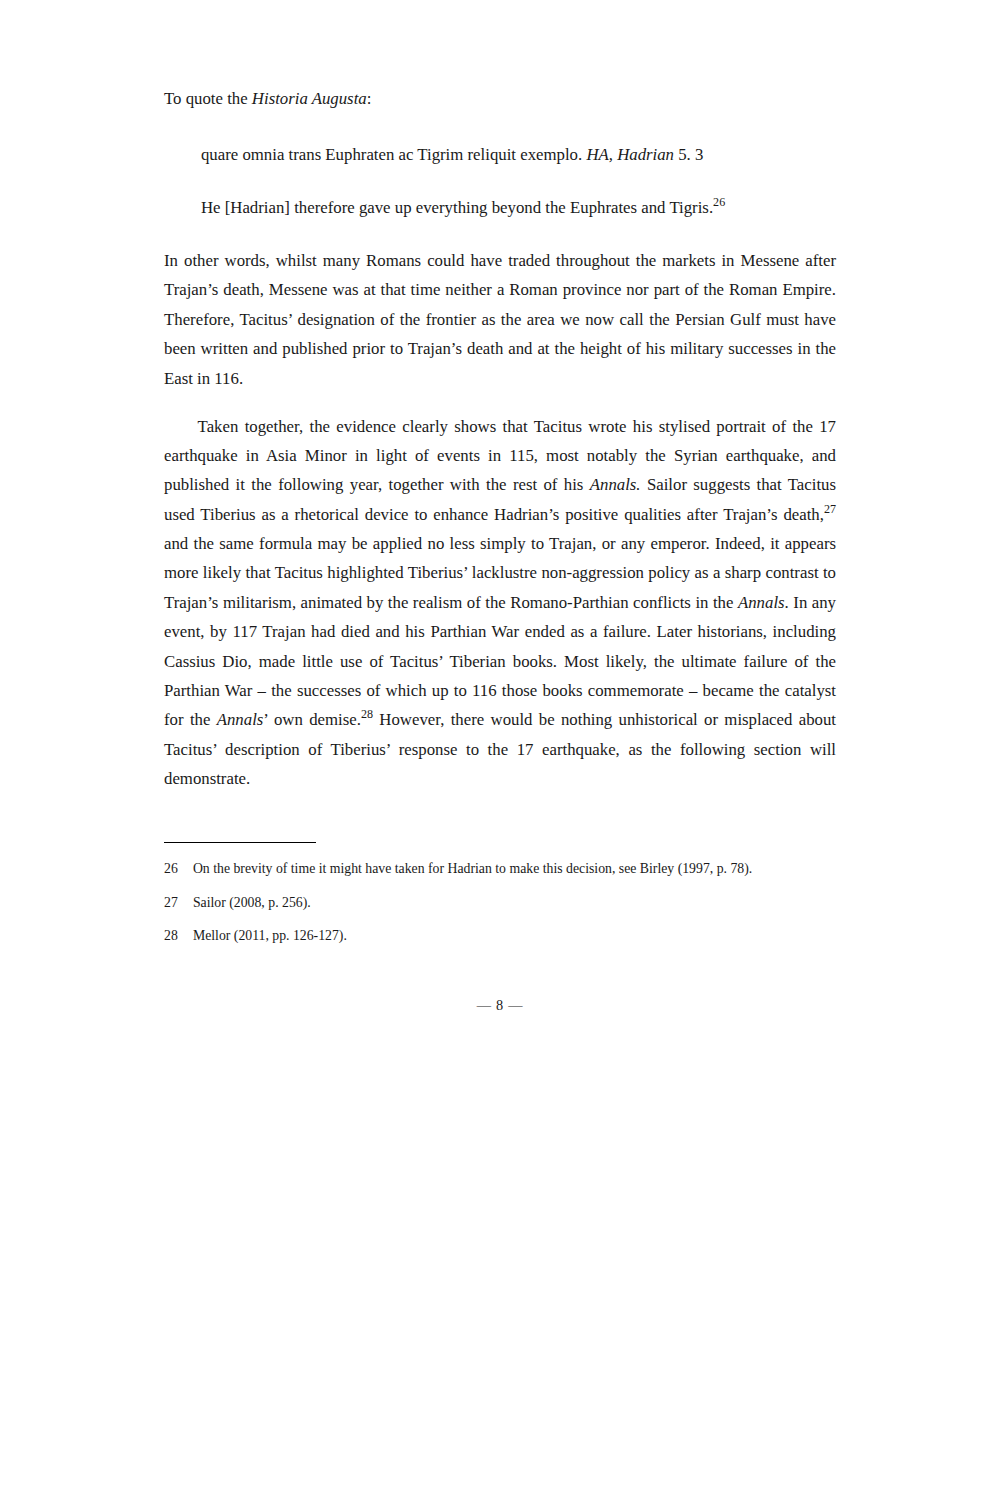To quote the Historia Augusta:
quare omnia trans Euphraten ac Tigrim reliquit exemplo. HA, Hadrian 5. 3
He [Hadrian] therefore gave up everything beyond the Euphrates and Tigris.26
In other words, whilst many Romans could have traded throughout the markets in Messene after Trajan’s death, Messene was at that time neither a Roman province nor part of the Roman Empire. Therefore, Tacitus’ designation of the frontier as the area we now call the Persian Gulf must have been written and published prior to Trajan’s death and at the height of his military successes in the East in 116.
Taken together, the evidence clearly shows that Tacitus wrote his stylised portrait of the 17 earthquake in Asia Minor in light of events in 115, most notably the Syrian earthquake, and published it the following year, together with the rest of his Annals. Sailor suggests that Tacitus used Tiberius as a rhetorical device to enhance Hadrian’s positive qualities after Trajan’s death,27 and the same formula may be applied no less simply to Trajan, or any emperor. Indeed, it appears more likely that Tacitus highlighted Tiberius’ lacklustre non-aggression policy as a sharp contrast to Trajan’s militarism, animated by the realism of the Romano-Parthian conflicts in the Annals. In any event, by 117 Trajan had died and his Parthian War ended as a failure. Later historians, including Cassius Dio, made little use of Tacitus’ Tiberian books. Most likely, the ultimate failure of the Parthian War – the successes of which up to 116 those books commemorate – became the catalyst for the Annals’ own demise.28 However, there would be nothing unhistorical or misplaced about Tacitus’ description of Tiberius’ response to the 17 earthquake, as the following section will demonstrate.
26 On the brevity of time it might have taken for Hadrian to make this decision, see Birley (1997, p. 78).
27 Sailor (2008, p. 256).
28 Mellor (2011, pp. 126-127).
— 8 —